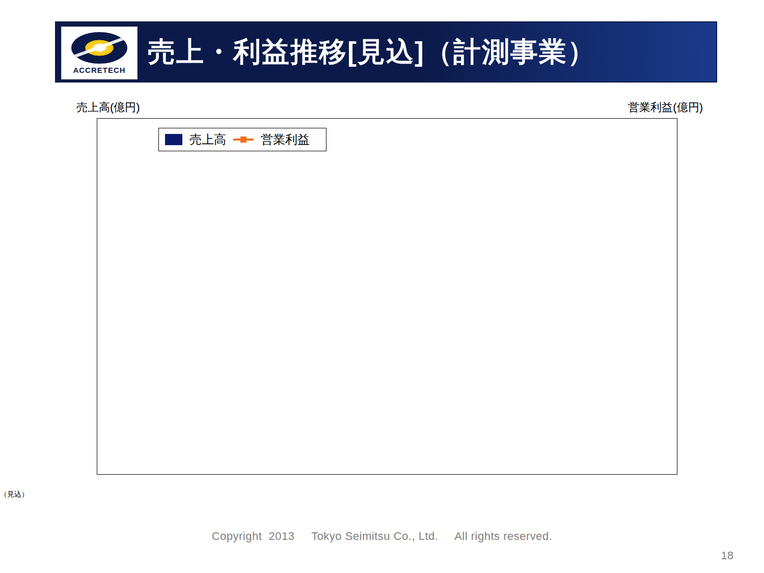ACCRETECH
売上・利益推移[見込]（計測事業）
売上高(億円)
営業利益(億円)
売上高 営業利益
（見込）
Copyright 2013 Tokyo Seimitsu Co., Ltd. All rights reserved.
18